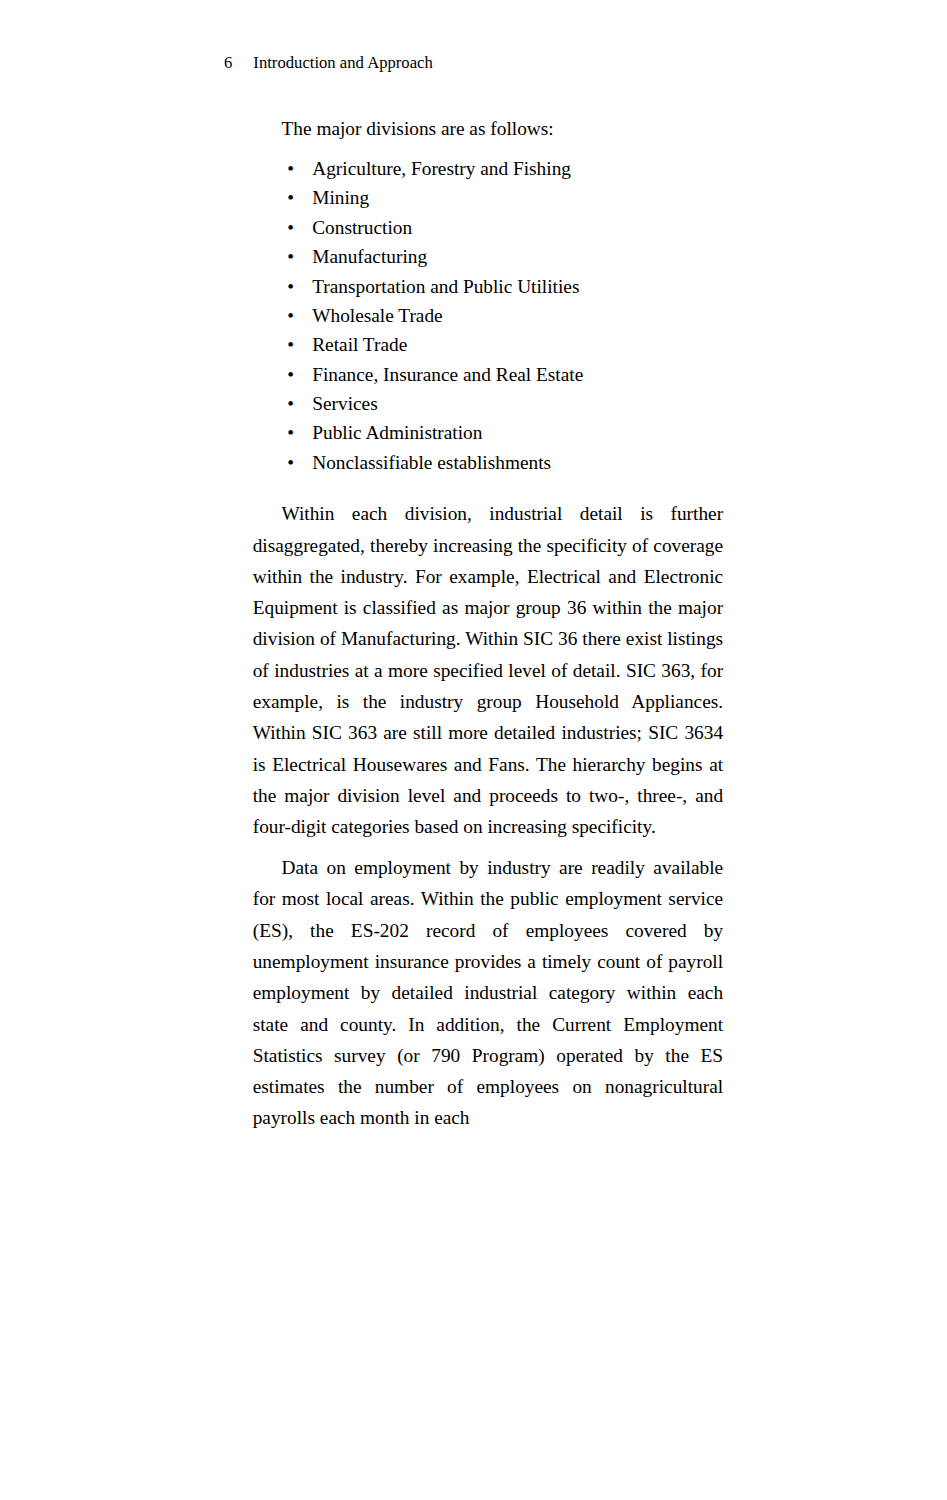6 Introduction and Approach
The major divisions are as follows:
Agriculture, Forestry and Fishing
Mining
Construction
Manufacturing
Transportation and Public Utilities
Wholesale Trade
Retail Trade
Finance, Insurance and Real Estate
Services
Public Administration
Nonclassifiable establishments
Within each division, industrial detail is further disaggregated, thereby increasing the specificity of coverage within the industry. For example, Electrical and Electronic Equipment is classified as major group 36 within the major division of Manufacturing. Within SIC 36 there exist listings of industries at a more specified level of detail. SIC 363, for example, is the industry group Household Appliances. Within SIC 363 are still more detailed industries; SIC 3634 is Electrical Housewares and Fans. The hierarchy begins at the major division level and proceeds to two-, three-, and four-digit categories based on increasing specificity.
Data on employment by industry are readily available for most local areas. Within the public employment service (ES), the ES-202 record of employees covered by unemployment insurance provides a timely count of payroll employment by detailed industrial category within each state and county. In addition, the Current Employment Statistics survey (or 790 Program) operated by the ES estimates the number of employees on nonagricultural payrolls each month in each